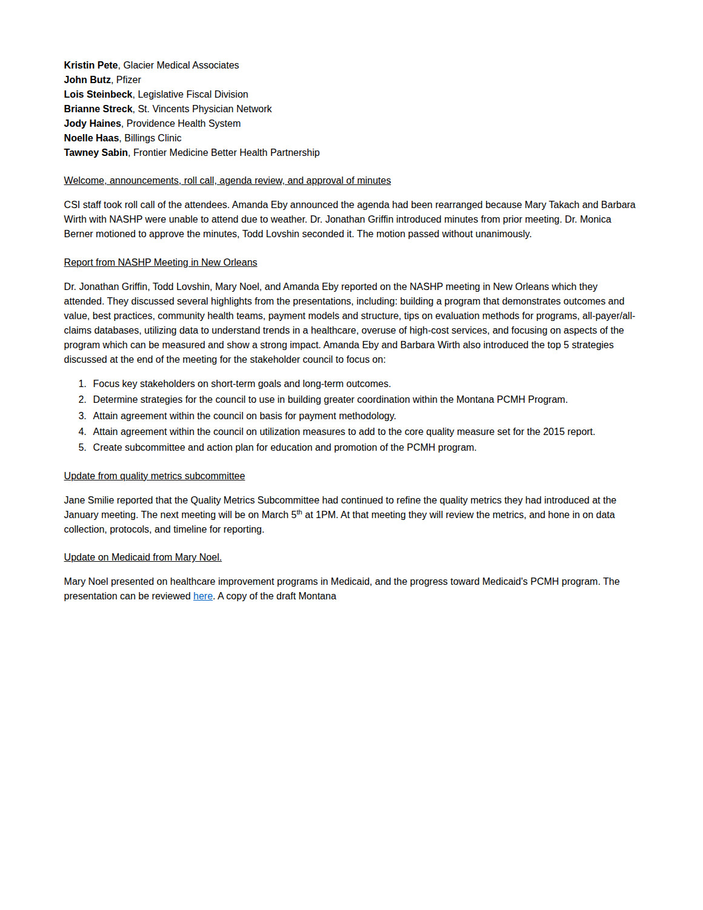Kristin Pete, Glacier Medical Associates
John Butz, Pfizer
Lois Steinbeck, Legislative Fiscal Division
Brianne Streck, St. Vincents Physician Network
Jody Haines, Providence Health System
Noelle Haas, Billings Clinic
Tawney Sabin, Frontier Medicine Better Health Partnership
Welcome, announcements, roll call, agenda review, and approval of minutes
CSI staff took roll call of the attendees. Amanda Eby announced the agenda had been rearranged because Mary Takach and Barbara Wirth with NASHP were unable to attend due to weather. Dr. Jonathan Griffin introduced minutes from prior meeting. Dr. Monica Berner motioned to approve the minutes, Todd Lovshin seconded it. The motion passed without unanimously.
Report from NASHP Meeting in New Orleans
Dr. Jonathan Griffin, Todd Lovshin, Mary Noel, and Amanda Eby reported on the NASHP meeting in New Orleans which they attended. They discussed several highlights from the presentations, including: building a program that demonstrates outcomes and value, best practices, community health teams, payment models and structure, tips on evaluation methods for programs, all-payer/all-claims databases, utilizing data to understand trends in a healthcare, overuse of high-cost services, and focusing on aspects of the program which can be measured and show a strong impact. Amanda Eby and Barbara Wirth also introduced the top 5 strategies discussed at the end of the meeting for the stakeholder council to focus on:
Focus key stakeholders on short-term goals and long-term outcomes.
Determine strategies for the council to use in building greater coordination within the Montana PCMH Program.
Attain agreement within the council on basis for payment methodology.
Attain agreement within the council on utilization measures to add to the core quality measure set for the 2015 report.
Create subcommittee and action plan for education and promotion of the PCMH program.
Update from quality metrics subcommittee
Jane Smilie reported that the Quality Metrics Subcommittee had continued to refine the quality metrics they had introduced at the January meeting. The next meeting will be on March 5th at 1PM. At that meeting they will review the metrics, and hone in on data collection, protocols, and timeline for reporting.
Update on Medicaid from Mary Noel.
Mary Noel presented on healthcare improvement programs in Medicaid, and the progress toward Medicaid's PCMH program. The presentation can be reviewed here. A copy of the draft Montana